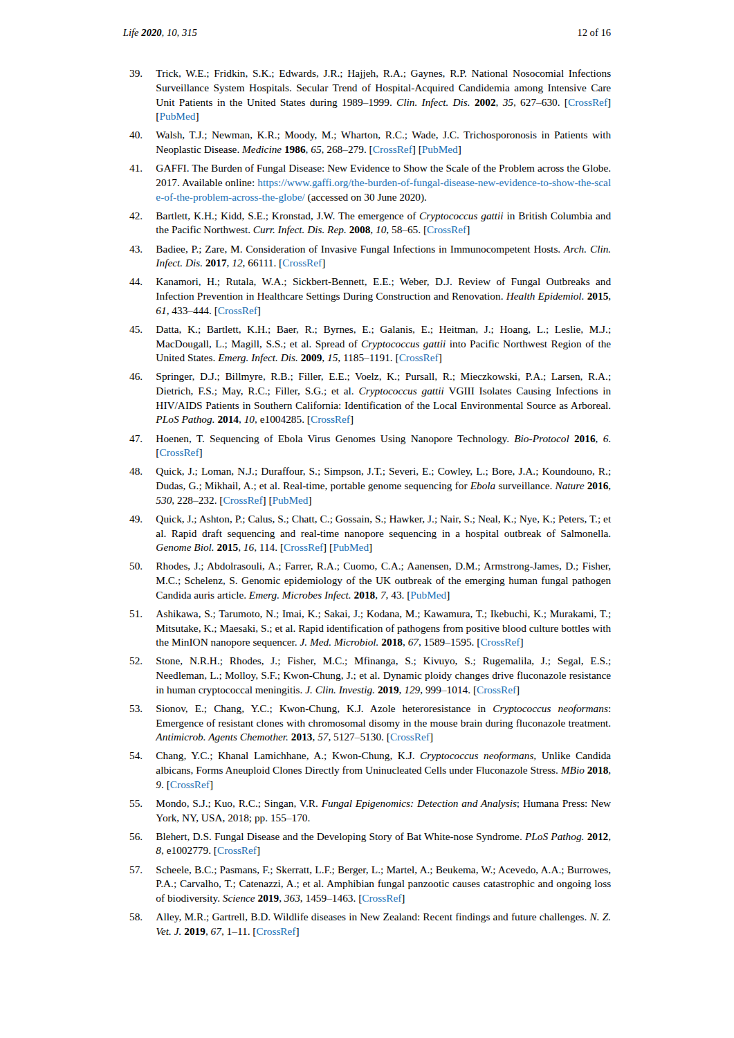Life 2020, 10, 315 12 of 16
Trick, W.E.; Fridkin, S.K.; Edwards, J.R.; Hajjeh, R.A.; Gaynes, R.P. National Nosocomial Infections Surveillance System Hospitals. Secular Trend of Hospital-Acquired Candidemia among Intensive Care Unit Patients in the United States during 1989–1999. Clin. Infect. Dis. 2002, 35, 627–630. [CrossRef] [PubMed]
Walsh, T.J.; Newman, K.R.; Moody, M.; Wharton, R.C.; Wade, J.C. Trichosporonosis in Patients with Neoplastic Disease. Medicine 1986, 65, 268–279. [CrossRef] [PubMed]
GAFFI. The Burden of Fungal Disease: New Evidence to Show the Scale of the Problem across the Globe. 2017. Available online: https://www.gaffi.org/the-burden-of-fungal-disease-new-evidence-to-show-the-scale-of-the-problem-across-the-globe/ (accessed on 30 June 2020).
Bartlett, K.H.; Kidd, S.E.; Kronstad, J.W. The emergence of Cryptococcus gattii in British Columbia and the Pacific Northwest. Curr. Infect. Dis. Rep. 2008, 10, 58–65. [CrossRef]
Badiee, P.; Zare, M. Consideration of Invasive Fungal Infections in Immunocompetent Hosts. Arch. Clin. Infect. Dis. 2017, 12, 66111. [CrossRef]
Kanamori, H.; Rutala, W.A.; Sickbert-Bennett, E.E.; Weber, D.J. Review of Fungal Outbreaks and Infection Prevention in Healthcare Settings During Construction and Renovation. Health Epidemiol. 2015, 61, 433–444. [CrossRef]
Datta, K.; Bartlett, K.H.; Baer, R.; Byrnes, E.; Galanis, E.; Heitman, J.; Hoang, L.; Leslie, M.J.; MacDougall, L.; Magill, S.S.; et al. Spread of Cryptococcus gattii into Pacific Northwest Region of the United States. Emerg. Infect. Dis. 2009, 15, 1185–1191. [CrossRef]
Springer, D.J.; Billmyre, R.B.; Filler, E.E.; Voelz, K.; Pursall, R.; Mieczkowski, P.A.; Larsen, R.A.; Dietrich, F.S.; May, R.C.; Filler, S.G.; et al. Cryptococcus gattii VGIII Isolates Causing Infections in HIV/AIDS Patients in Southern California: Identification of the Local Environmental Source as Arboreal. PLoS Pathog. 2014, 10, e1004285. [CrossRef]
Hoenen, T. Sequencing of Ebola Virus Genomes Using Nanopore Technology. Bio-Protocol 2016, 6. [CrossRef]
Quick, J.; Loman, N.J.; Duraffour, S.; Simpson, J.T.; Severi, E.; Cowley, L.; Bore, J.A.; Koundouno, R.; Dudas, G.; Mikhail, A.; et al. Real-time, portable genome sequencing for Ebola surveillance. Nature 2016, 530, 228–232. [CrossRef] [PubMed]
Quick, J.; Ashton, P.; Calus, S.; Chatt, C.; Gossain, S.; Hawker, J.; Nair, S.; Neal, K.; Nye, K.; Peters, T.; et al. Rapid draft sequencing and real-time nanopore sequencing in a hospital outbreak of Salmonella. Genome Biol. 2015, 16, 114. [CrossRef] [PubMed]
Rhodes, J.; Abdolrasouli, A.; Farrer, R.A.; Cuomo, C.A.; Aanensen, D.M.; Armstrong-James, D.; Fisher, M.C.; Schelenz, S. Genomic epidemiology of the UK outbreak of the emerging human fungal pathogen Candida auris article. Emerg. Microbes Infect. 2018, 7, 43. [PubMed]
Ashikawa, S.; Tarumoto, N.; Imai, K.; Sakai, J.; Kodana, M.; Kawamura, T.; Ikebuchi, K.; Murakami, T.; Mitsutake, K.; Maesaki, S.; et al. Rapid identification of pathogens from positive blood culture bottles with the MinION nanopore sequencer. J. Med. Microbiol. 2018, 67, 1589–1595. [CrossRef]
Stone, N.R.H.; Rhodes, J.; Fisher, M.C.; Mfinanga, S.; Kivuyo, S.; Rugemalila, J.; Segal, E.S.; Needleman, L.; Molloy, S.F.; Kwon-Chung, J.; et al. Dynamic ploidy changes drive fluconazole resistance in human cryptococcal meningitis. J. Clin. Investig. 2019, 129, 999–1014. [CrossRef]
Sionov, E.; Chang, Y.C.; Kwon-Chung, K.J. Azole heteroresistance in Cryptococcus neoformans: Emergence of resistant clones with chromosomal disomy in the mouse brain during fluconazole treatment. Antimicrob. Agents Chemother. 2013, 57, 5127–5130. [CrossRef]
Chang, Y.C.; Khanal Lamichhane, A.; Kwon-Chung, K.J. Cryptococcus neoformans, Unlike Candida albicans, Forms Aneuploid Clones Directly from Uninucleated Cells under Fluconazole Stress. MBio 2018, 9. [CrossRef]
Mondo, S.J.; Kuo, R.C.; Singan, V.R. Fungal Epigenomics: Detection and Analysis; Humana Press: New York, NY, USA, 2018; pp. 155–170.
Blehert, D.S. Fungal Disease and the Developing Story of Bat White-nose Syndrome. PLoS Pathog. 2012, 8, e1002779. [CrossRef]
Scheele, B.C.; Pasmans, F.; Skerratt, L.F.; Berger, L.; Martel, A.; Beukema, W.; Acevedo, A.A.; Burrowes, P.A.; Carvalho, T.; Catenazzi, A.; et al. Amphibian fungal panzootic causes catastrophic and ongoing loss of biodiversity. Science 2019, 363, 1459–1463. [CrossRef]
Alley, M.R.; Gartrell, B.D. Wildlife diseases in New Zealand: Recent findings and future challenges. N. Z. Vet. J. 2019, 67, 1–11. [CrossRef]